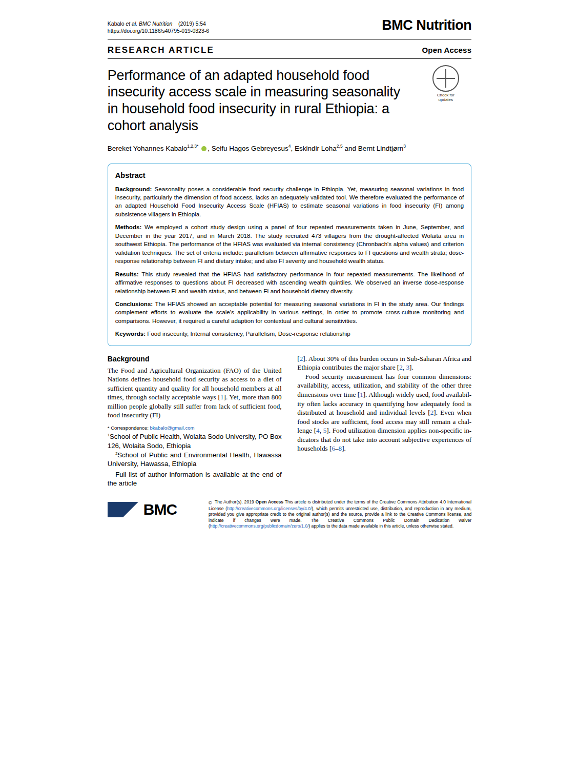Kabalo et al. BMC Nutrition (2019) 5:54 https://doi.org/10.1186/s40795-019-0323-6
BMC Nutrition
RESEARCH ARTICLE
Open Access
Check for
updates
Performance of an adapted household food insecurity access scale in measuring seasonality in household food insecurity in rural Ethiopia: a cohort analysis
Bereket Yohannes Kabalo1,2,3* , Seifu Hagos Gebreyesus4, Eskindir Loha2,5 and Bernt Lindtjørn3
Abstract
Background: Seasonality poses a considerable food security challenge in Ethiopia. Yet, measuring seasonal variations in food insecurity, particularly the dimension of food access, lacks an adequately validated tool. We therefore evaluated the performance of an adapted Household Food Insecurity Access Scale (HFIAS) to estimate seasonal variations in food insecurity (FI) among subsistence villagers in Ethiopia.
Methods: We employed a cohort study design using a panel of four repeated measurements taken in June, September, and December in the year 2017, and in March 2018. The study recruited 473 villagers from the drought-affected Wolaita area in southwest Ethiopia. The performance of the HFIAS was evaluated via internal consistency (Chronbach's alpha values) and criterion validation techniques. The set of criteria include: parallelism between affirmative responses to FI questions and wealth strata; dose-response relationship between FI and dietary intake; and also FI severity and household wealth status.
Results: This study revealed that the HFIAS had satisfactory performance in four repeated measurements. The likelihood of affirmative responses to questions about FI decreased with ascending wealth quintiles. We observed an inverse dose-response relationship between FI and wealth status, and between FI and household dietary diversity.
Conclusions: The HFIAS showed an acceptable potential for measuring seasonal variations in FI in the study area. Our findings complement efforts to evaluate the scale's applicability in various settings, in order to promote cross-culture monitoring and comparisons. However, it required a careful adaption for contextual and cultural sensitivities.
Keywords: Food insecurity, Internal consistency, Parallelism, Dose-response relationship
Background
The Food and Agricultural Organization (FAO) of the United Nations defines household food security as access to a diet of sufficient quantity and quality for all household members at all times, through socially acceptable ways [1]. Yet, more than 800 million people globally still suffer from lack of sufficient food, food insecurity (FI)
* Correspondence: bkabalo@gmail.com
1School of Public Health, Wolaita Sodo University, PO Box 126, Wolaita Sodo, Ethiopia
2School of Public and Environmental Health, Hawassa University, Hawassa, Ethiopia
Full list of author information is available at the end of the article
[2]. About 30% of this burden occurs in Sub-Saharan Africa and Ethiopia contributes the major share [2, 3].
Food security measurement has four common dimensions: availability, access, utilization, and stability of the other three dimensions over time [1]. Although widely used, food availability often lacks accuracy in quantifying how adequately food is distributed at household and individual levels [2]. Even when food stocks are sufficient, food access may still remain a challenge [4, 5]. Food utilization dimension applies non-specific indicators that do not take into account subjective experiences of households [6–8].
BMC
© The Author(s). 2019 Open Access This article is distributed under the terms of the Creative Commons Attribution 4.0 International License (http://creativecommons.org/licenses/by/4.0/), which permits unrestricted use, distribution, and reproduction in any medium, provided you give appropriate credit to the original author(s) and the source, provide a link to the Creative Commons license, and indicate if changes were made. The Creative Commons Public Domain Dedication waiver (http://creativecommons.org/publicdomain/zero/1.0/) applies to the data made available in this article, unless otherwise stated.